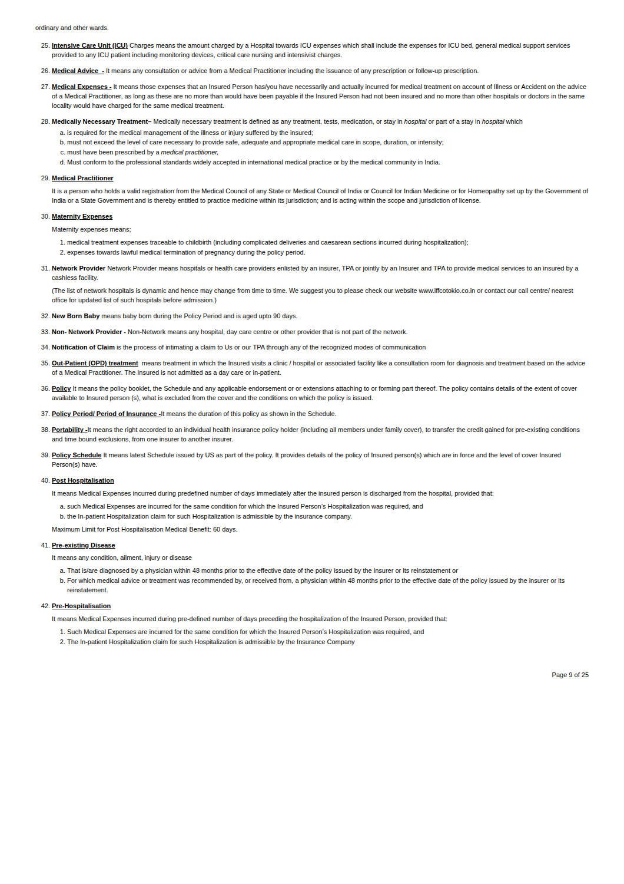ordinary and other wards.
Intensive Care Unit (ICU) Charges means the amount charged by a Hospital towards ICU expenses which shall include the expenses for ICU bed, general medical support services provided to any ICU patient including monitoring devices, critical care nursing and intensivist charges.
Medical Advice - It means any consultation or advice from a Medical Practitioner including the issuance of any prescription or follow-up prescription.
Medical Expenses - It means those expenses that an Insured Person has/you have necessarily and actually incurred for medical treatment on account of Illness or Accident on the advice of a Medical Practitioner, as long as these are no more than would have been payable if the Insured Person had not been insured and no more than other hospitals or doctors in the same locality would have charged for the same medical treatment.
Medically Necessary Treatment– Medically necessary treatment is defined as any treatment, tests, medication, or stay in hospital or part of a stay in hospital which
is required for the medical management of the illness or injury suffered by the insured;
must not exceed the level of care necessary to provide safe, adequate and appropriate medical care in scope, duration, or intensity;
must have been prescribed by a medical practitioner,
Must conform to the professional standards widely accepted in international medical practice or by the medical community in India.
Medical Practitioner
It is a person who holds a valid registration from the Medical Council of any State or Medical Council of India or Council for Indian Medicine or for Homeopathy set up by the Government of India or a State Government and is thereby entitled to practice medicine within its jurisdiction; and is acting within the scope and jurisdiction of license.
Maternity Expenses
Maternity expenses means;
medical treatment expenses traceable to childbirth (including complicated deliveries and caesarean sections incurred during hospitalization);
expenses towards lawful medical termination of pregnancy during the policy period.
Network Provider Network Provider means hospitals or health care providers enlisted by an insurer, TPA or jointly by an Insurer and TPA to provide medical services to an insured by a cashless facility.
(The list of network hospitals is dynamic and hence may change from time to time. We suggest you to please check our website www.iffcotokio.co.in or contact our call centre/ nearest office for updated list of such hospitals before admission.)
New Born Baby means baby born during the Policy Period and is aged upto 90 days.
Non- Network Provider - Non-Network means any hospital, day care centre or other provider that is not part of the network.
Notification of Claim is the process of intimating a claim to Us or our TPA through any of the recognized modes of communication
Out-Patient (OPD) treatment means treatment in which the Insured visits a clinic / hospital or associated facility like a consultation room for diagnosis and treatment based on the advice of a Medical Practitioner. The Insured is not admitted as a day care or in-patient.
Policy It means the policy booklet, the Schedule and any applicable endorsement or or extensions attaching to or forming part thereof. The policy contains details of the extent of cover available to Insured person (s), what is excluded from the cover and the conditions on which the policy is issued.
Policy Period/ Period of Insurance -It means the duration of this policy as shown in the Schedule.
Portability -It means the right accorded to an individual health insurance policy holder (including all members under family cover), to transfer the credit gained for pre-existing conditions and time bound exclusions, from one insurer to another insurer.
Policy Schedule It means latest Schedule issued by US as part of the policy. It provides details of the policy of Insured person(s) which are in force and the level of cover Insured Person(s) have.
Post Hospitalisation
It means Medical Expenses incurred during predefined number of days immediately after the insured person is discharged from the hospital, provided that:
such Medical Expenses are incurred for the same condition for which the Insured Person’s Hospitalization was required, and
the In-patient Hospitalization claim for such Hospitalization is admissible by the insurance company.
Maximum Limit for Post Hospitalisation Medical Benefit: 60 days.
Pre-existing Disease
It means any condition, ailment, injury or disease
That is/are diagnosed by a physician within 48 months prior to the effective date of the policy issued by the insurer or its reinstatement or
For which medical advice or treatment was recommended by, or received from, a physician within 48 months prior to the effective date of the policy issued by the insurer or its reinstatement.
Pre-Hospitalisation
It means Medical Expenses incurred during pre-defined number of days preceding the hospitalization of the Insured Person, provided that:
Such Medical Expenses are incurred for the same condition for which the Insured Person’s Hospitalization was required, and
The In-patient Hospitalization claim for such Hospitalization is admissible by the Insurance Company
Page 9 of 25